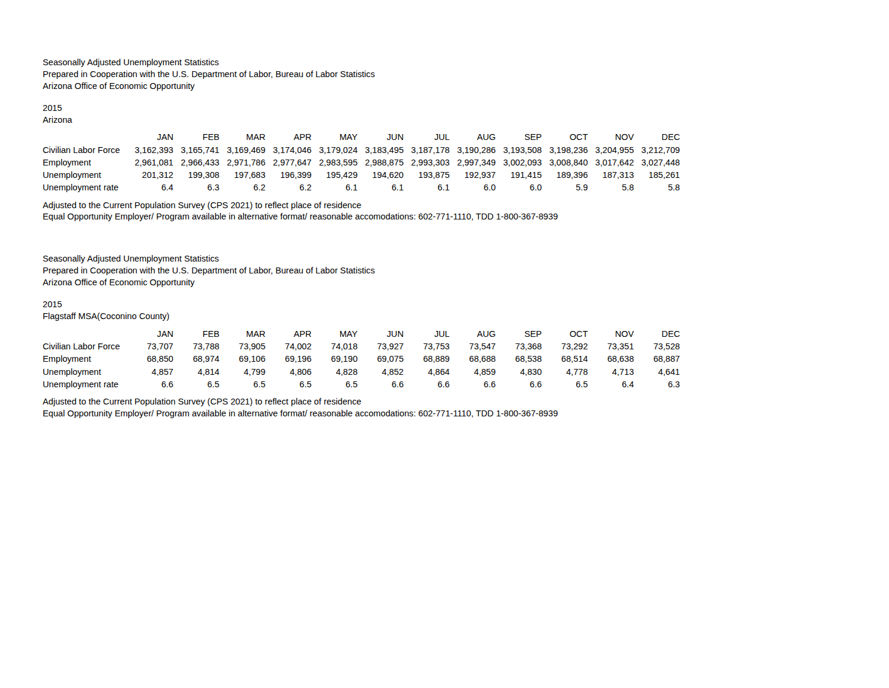Seasonally Adjusted Unemployment Statistics
Prepared in Cooperation with the U.S. Department of Labor, Bureau of Labor Statistics
Arizona Office of Economic Opportunity
2015
Arizona
| | JAN | FEB | MAR | APR | MAY | JUN | JUL | AUG | SEP | OCT | NOV | DEC |
| --- | --- | --- | --- | --- | --- | --- | --- | --- | --- | --- | --- | --- |
| Civilian Labor Force | 3,162,393 | 3,165,741 | 3,169,469 | 3,174,046 | 3,179,024 | 3,183,495 | 3,187,178 | 3,190,286 | 3,193,508 | 3,198,236 | 3,204,955 | 3,212,709 |
| Employment | 2,961,081 | 2,966,433 | 2,971,786 | 2,977,647 | 2,983,595 | 2,988,875 | 2,993,303 | 2,997,349 | 3,002,093 | 3,008,840 | 3,017,642 | 3,027,448 |
| Unemployment | 201,312 | 199,308 | 197,683 | 196,399 | 195,429 | 194,620 | 193,875 | 192,937 | 191,415 | 189,396 | 187,313 | 185,261 |
| Unemployment rate | 6.4 | 6.3 | 6.2 | 6.2 | 6.1 | 6.1 | 6.1 | 6.0 | 6.0 | 5.9 | 5.8 | 5.8 |
Adjusted to the Current Population Survey (CPS 2021) to reflect place of residence
Equal Opportunity Employer/ Program available in alternative format/ reasonable accomodations: 602-771-1110, TDD 1-800-367-8939
Seasonally Adjusted Unemployment Statistics
Prepared in Cooperation with the U.S. Department of Labor, Bureau of Labor Statistics
Arizona Office of Economic Opportunity
2015
Flagstaff MSA(Coconino County)
| | JAN | FEB | MAR | APR | MAY | JUN | JUL | AUG | SEP | OCT | NOV | DEC |
| --- | --- | --- | --- | --- | --- | --- | --- | --- | --- | --- | --- | --- |
| Civilian Labor Force | 73,707 | 73,788 | 73,905 | 74,002 | 74,018 | 73,927 | 73,753 | 73,547 | 73,368 | 73,292 | 73,351 | 73,528 |
| Employment | 68,850 | 68,974 | 69,106 | 69,196 | 69,190 | 69,075 | 68,889 | 68,688 | 68,538 | 68,514 | 68,638 | 68,887 |
| Unemployment | 4,857 | 4,814 | 4,799 | 4,806 | 4,828 | 4,852 | 4,864 | 4,859 | 4,830 | 4,778 | 4,713 | 4,641 |
| Unemployment rate | 6.6 | 6.5 | 6.5 | 6.5 | 6.5 | 6.6 | 6.6 | 6.6 | 6.6 | 6.5 | 6.4 | 6.3 |
Adjusted to the Current Population Survey (CPS 2021) to reflect place of residence
Equal Opportunity Employer/ Program available in alternative format/ reasonable accomodations: 602-771-1110, TDD 1-800-367-8939